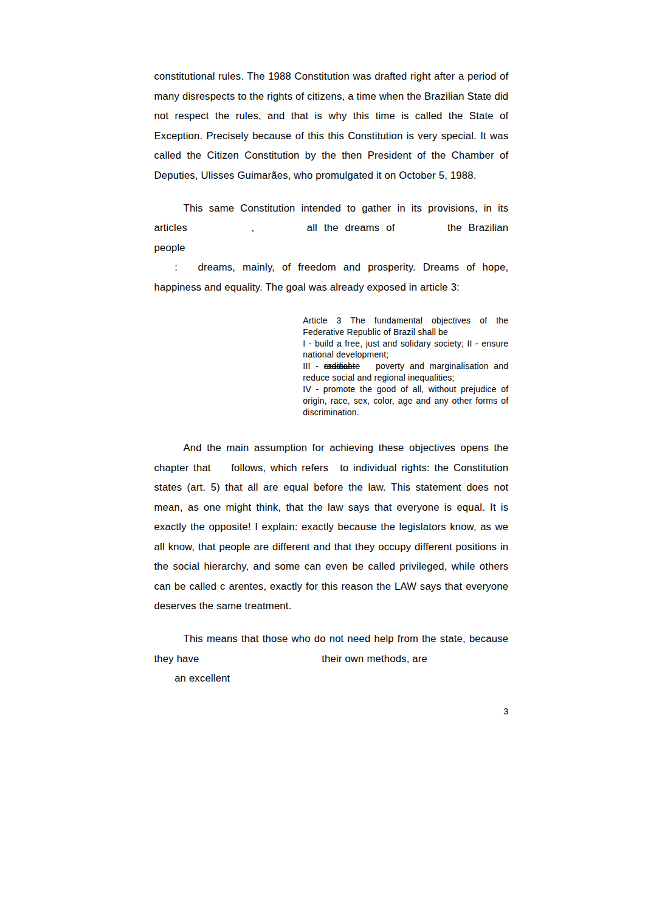constitutional rules. The 1988 Constitution was drafted right after a period of many disrespects to the rights of citizens, a time when the Brazilian State did not respect the rules, and that is why this time is called the State of Exception. Precisely because of this this Constitution is very special. It was called the Citizen Constitution by the then President of the Chamber of Deputies, Ulisses Guimarães, who promulgated it on October 5, 1988.
This same Constitution intended to gather in its provisions, in its articles , all the dreams of the Brazilian people
: dreams, mainly, of freedom and prosperity. Dreams of hope, happiness and equality. The goal was already exposed in article 3:
Article 3 The fundamental objectives of the Federative Republic of Brazil shall be
I - build a free, just and solidary society; II - ensure national development;
III - eradicate radical poverty and marginalisation and reduce social and regional inequalities;
IV - promote the good of all, without prejudice of origin, race, sex, color, age and any other forms of discrimination.
And the main assumption for achieving these objectives opens the chapter that follows, which refers to individual rights: the Constitution states (art. 5) that all are equal before the law. This statement does not mean, as one might think, that the law says that everyone is equal. It is exactly the opposite! I explain: exactly because the legislators know, as we all know, that people are different and that they occupy different positions in the social hierarchy, and some can even be called privileged, while others can be called c arentes, exactly for this reason the LAW says that everyone deserves the same treatment.
This means that those who do not need help from the state, because they have their own methods, are
an excellent
3